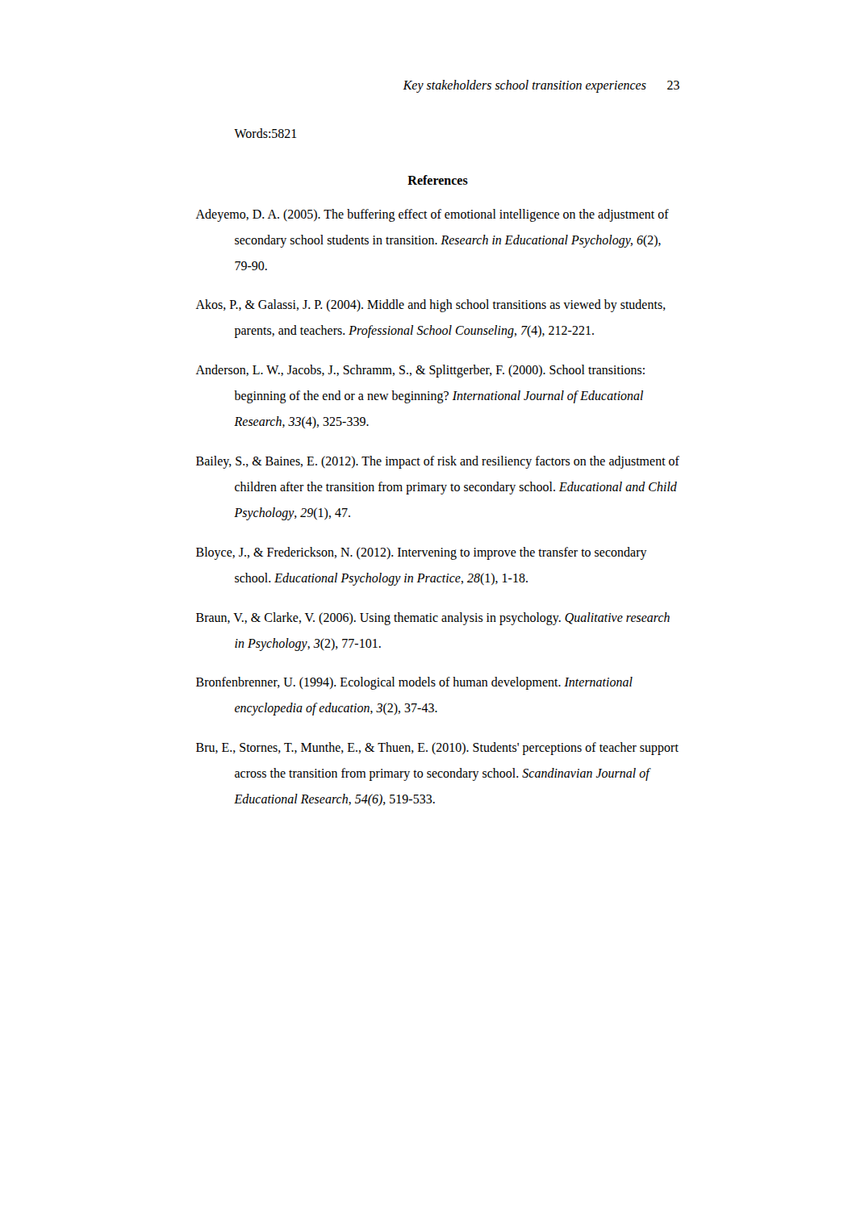Key stakeholders school transition experiences 23
Words:5821
References
Adeyemo, D. A. (2005). The buffering effect of emotional intelligence on the adjustment of secondary school students in transition. Research in Educational Psychology, 6(2), 79-90.
Akos, P., & Galassi, J. P. (2004). Middle and high school transitions as viewed by students, parents, and teachers. Professional School Counseling, 7(4), 212-221.
Anderson, L. W., Jacobs, J., Schramm, S., & Splittgerber, F. (2000). School transitions: beginning of the end or a new beginning? International Journal of Educational Research, 33(4), 325-339.
Bailey, S., & Baines, E. (2012). The impact of risk and resiliency factors on the adjustment of children after the transition from primary to secondary school. Educational and Child Psychology, 29(1), 47.
Bloyce, J., & Frederickson, N. (2012). Intervening to improve the transfer to secondary school. Educational Psychology in Practice, 28(1), 1-18.
Braun, V., & Clarke, V. (2006). Using thematic analysis in psychology. Qualitative research in Psychology, 3(2), 77-101.
Bronfenbrenner, U. (1994). Ecological models of human development. International encyclopedia of education, 3(2), 37-43.
Bru, E., Stornes, T., Munthe, E., & Thuen, E. (2010). Students' perceptions of teacher support across the transition from primary to secondary school. Scandinavian Journal of Educational Research, 54(6), 519-533.